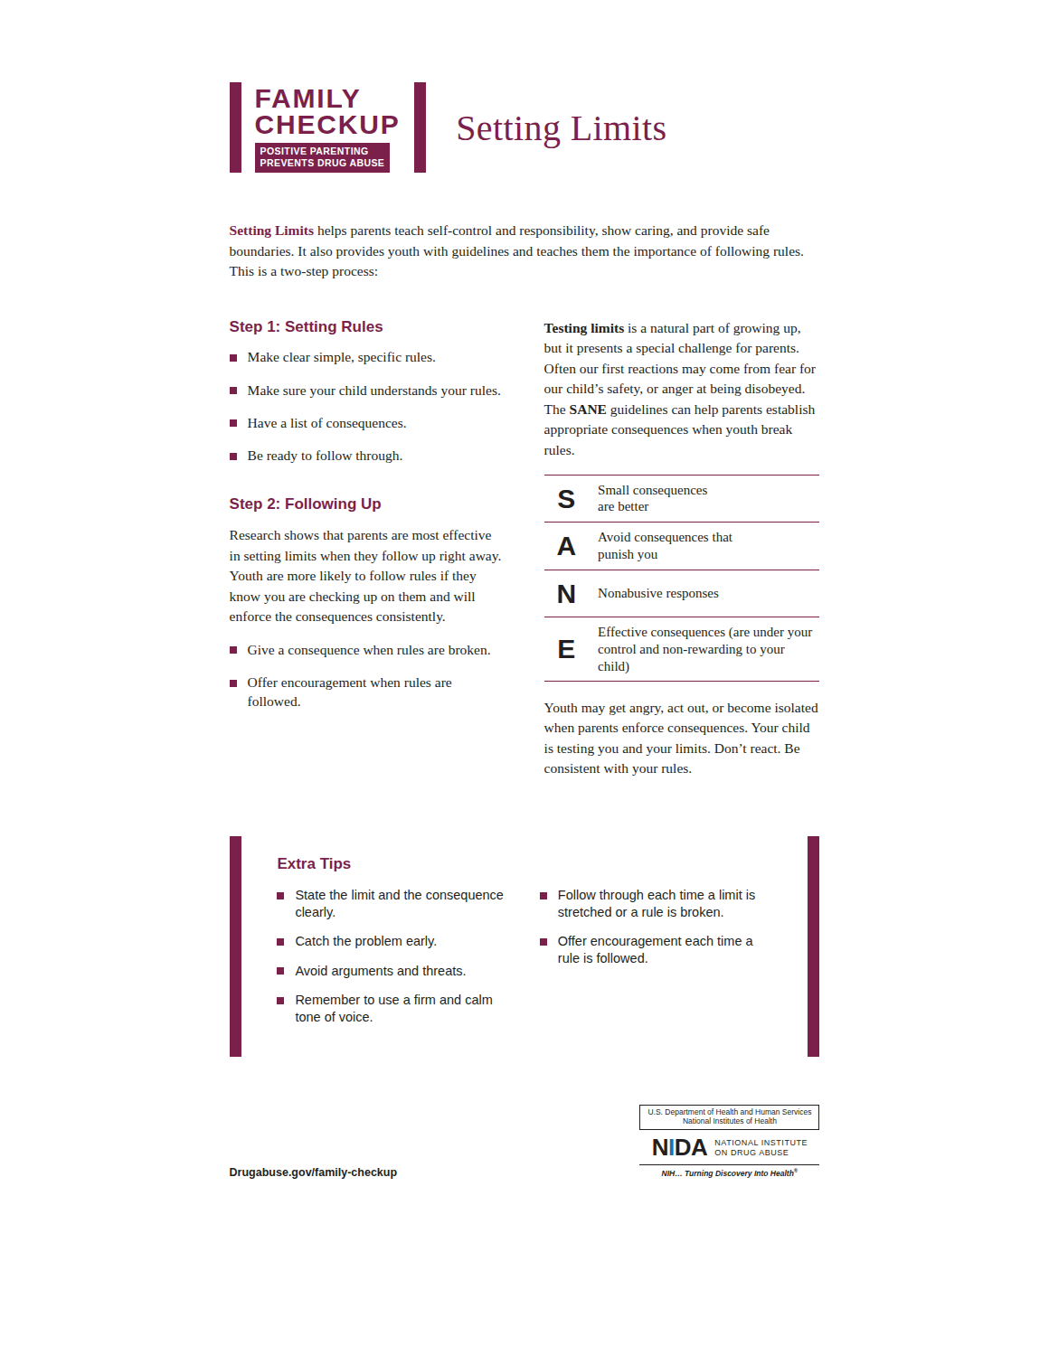FAMILY
CHECKUP
POSITIVE PARENTING
PREVENTS DRUG ABUSE
Setting Limits
Setting Limits helps parents teach self-control and responsibility, show caring, and provide safe boundaries. It also provides youth with guidelines and teaches them the importance of following rules. This is a two-step process:
Step 1: Setting Rules
Make clear simple, specific rules.
Make sure your child understands your rules.
Have a list of consequences.
Be ready to follow through.
Step 2: Following Up
Research shows that parents are most effective in setting limits when they follow up right away. Youth are more likely to follow rules if they know you are checking up on them and will enforce the consequences consistently.
Give a consequence when rules are broken.
Offer encouragement when rules are followed.
Testing limits is a natural part of growing up, but it presents a special challenge for parents. Often our first reactions may come from fear for our child’s safety, or anger at being disobeyed. The SANE guidelines can help parents establish appropriate consequences when youth break rules.
| S | Small consequences are better |
| A | Avoid consequences that punish you |
| N | Nonabusive responses |
| E | Effective consequences (are under your control and non-rewarding to your child) |
Youth may get angry, act out, or become isolated when parents enforce consequences. Your child is testing you and your limits. Don’t react. Be consistent with your rules.
Extra Tips
State the limit and the consequence clearly.
Catch the problem early.
Avoid arguments and threats.
Remember to use a firm and calm tone of voice.
Follow through each time a limit is stretched or a rule is broken.
Offer encouragement each time a rule is followed.
Drugabuse.gov/family-checkup
U.S. Department of Health and Human Services
National Institutes of Health
NIDA NATIONAL INSTITUTE
ON DRUG ABUSE
NIH… Turning Discovery Into Health®